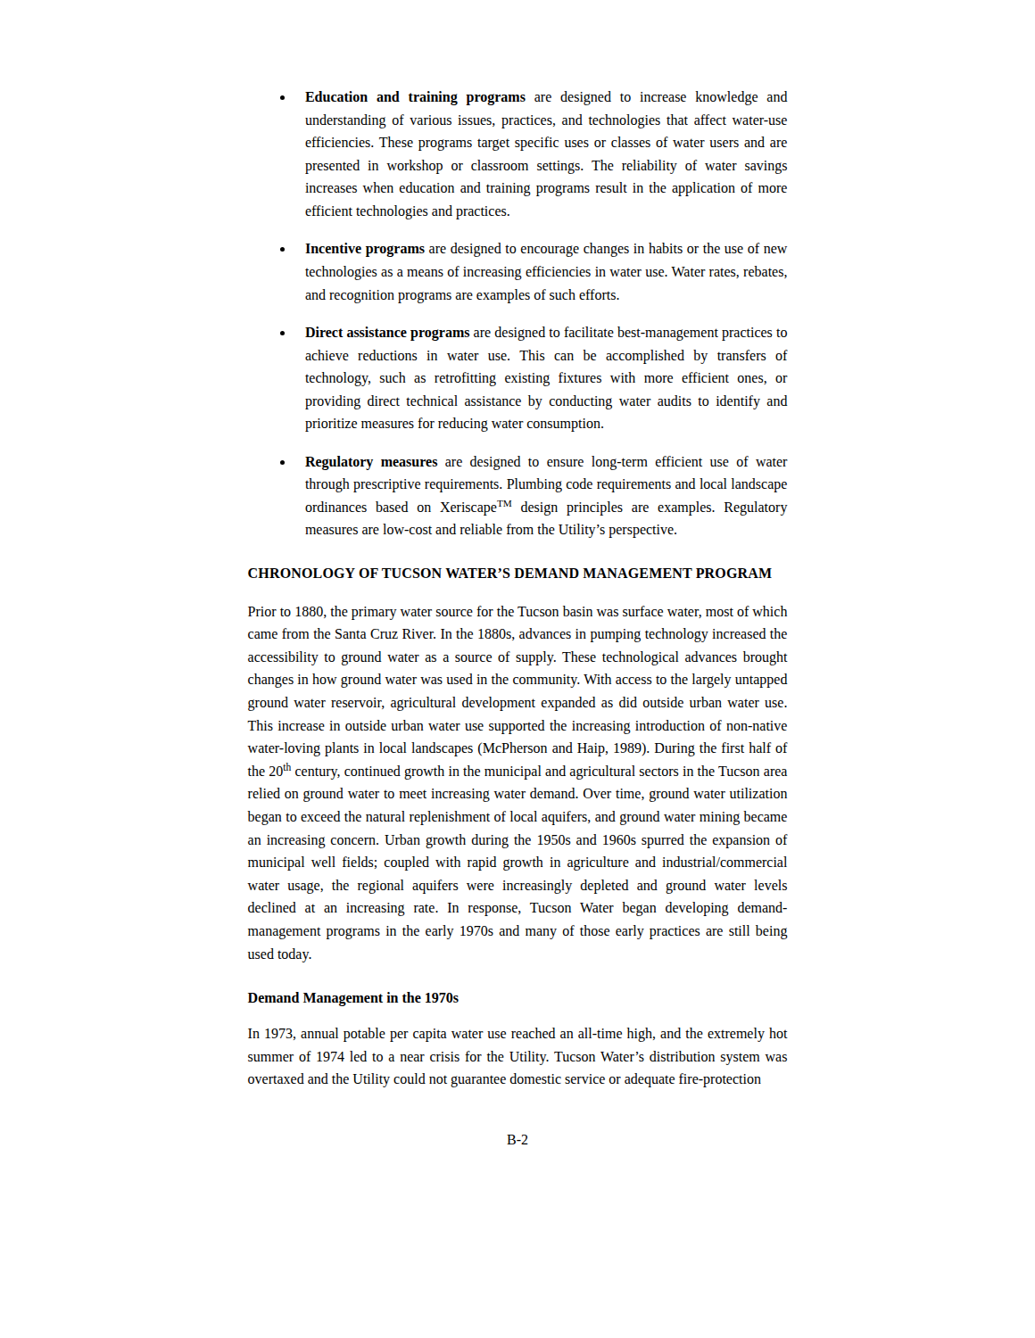Education and training programs are designed to increase knowledge and understanding of various issues, practices, and technologies that affect water-use efficiencies. These programs target specific uses or classes of water users and are presented in workshop or classroom settings. The reliability of water savings increases when education and training programs result in the application of more efficient technologies and practices.
Incentive programs are designed to encourage changes in habits or the use of new technologies as a means of increasing efficiencies in water use. Water rates, rebates, and recognition programs are examples of such efforts.
Direct assistance programs are designed to facilitate best-management practices to achieve reductions in water use. This can be accomplished by transfers of technology, such as retrofitting existing fixtures with more efficient ones, or providing direct technical assistance by conducting water audits to identify and prioritize measures for reducing water consumption.
Regulatory measures are designed to ensure long-term efficient use of water through prescriptive requirements. Plumbing code requirements and local landscape ordinances based on XeriscapeTM design principles are examples. Regulatory measures are low-cost and reliable from the Utility’s perspective.
CHRONOLOGY OF TUCSON WATER’S DEMAND MANAGEMENT PROGRAM
Prior to 1880, the primary water source for the Tucson basin was surface water, most of which came from the Santa Cruz River. In the 1880s, advances in pumping technology increased the accessibility to ground water as a source of supply. These technological advances brought changes in how ground water was used in the community. With access to the largely untapped ground water reservoir, agricultural development expanded as did outside urban water use. This increase in outside urban water use supported the increasing introduction of non-native water-loving plants in local landscapes (McPherson and Haip, 1989). During the first half of the 20th century, continued growth in the municipal and agricultural sectors in the Tucson area relied on ground water to meet increasing water demand. Over time, ground water utilization began to exceed the natural replenishment of local aquifers, and ground water mining became an increasing concern. Urban growth during the 1950s and 1960s spurred the expansion of municipal well fields; coupled with rapid growth in agriculture and industrial/commercial water usage, the regional aquifers were increasingly depleted and ground water levels declined at an increasing rate. In response, Tucson Water began developing demand-management programs in the early 1970s and many of those early practices are still being used today.
Demand Management in the 1970s
In 1973, annual potable per capita water use reached an all-time high, and the extremely hot summer of 1974 led to a near crisis for the Utility. Tucson Water’s distribution system was overtaxed and the Utility could not guarantee domestic service or adequate fire-protection
B-2